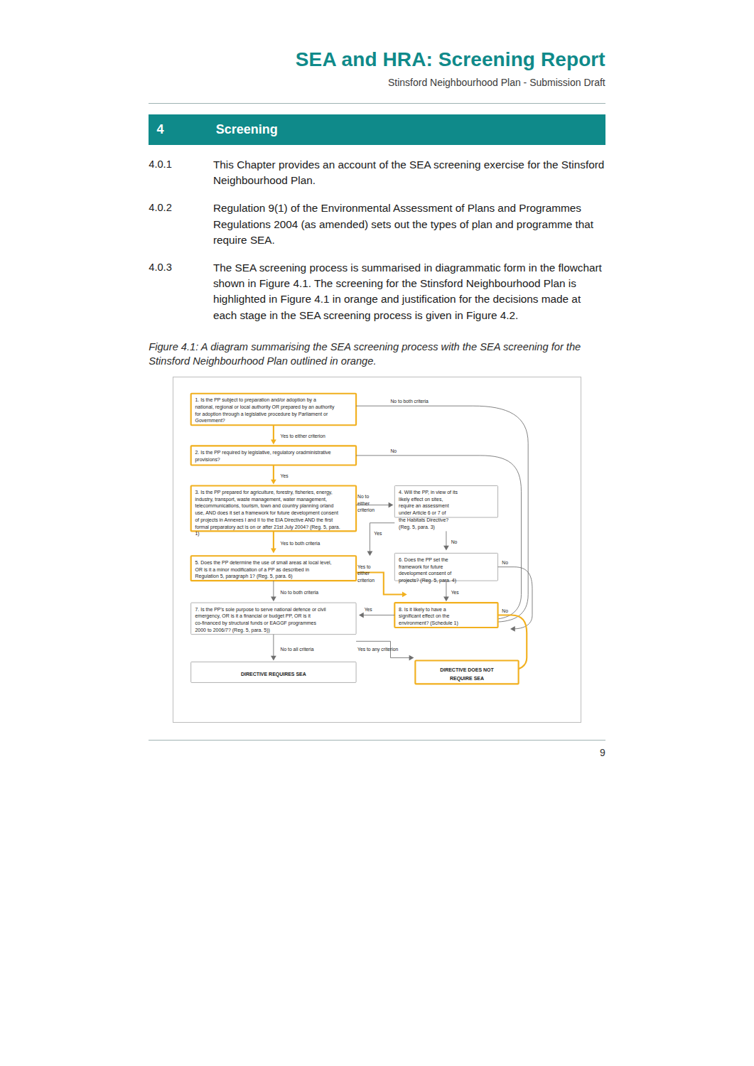SEA and HRA: Screening Report
Stinsford Neighbourhood Plan - Submission Draft
4 Screening
4.0.1
This Chapter provides an account of the SEA screening exercise for the Stinsford Neighbourhood Plan.
4.0.2
Regulation 9(1) of the Environmental Assessment of Plans and Programmes Regulations 2004 (as amended) sets out the types of plan and programme that require SEA.
4.0.3
The SEA screening process is summarised in diagrammatic form in the flowchart shown in Figure 4.1. The screening for the Stinsford Neighbourhood Plan is highlighted in Figure 4.1 in orange and justification for the decisions made at each stage in the SEA screening process is given in Figure 4.2.
Figure 4.1: A diagram summarising the SEA screening process with the SEA screening for the Stinsford Neighbourhood Plan outlined in orange.
1. Is the PP subject to preparation and/or adoption by a national, regional or local authority OR prepared by an authority for adoption through a legislative procedure by Parliament or Government? Yes to either criterion No to both criteria 2. Is the PP required by legislative, regulatory oradministrative provisions? No Yes 3. Is the PP prepared for agriculture, forestry, fisheries, energy, industry, transport, waste management, water management, telecommunications, tourism, town and country planning orland use, AND does it set a framework for future development consent of projects in Annexes I and II to the EIA Directive AND the first formal preparatory act is on or after 21st July 2004? (Reg. 5, para. 1) No to either criterion 4. Will the PP, in view of its likely effect on sites, require an assessment under Article 6 or 7 of the Habitats Directive? (Reg. 5, para. 3) Yes to both criteria No Yes 5. Does the PP determine the use of small areas at local level, OR is it a minor modification of a PP as described in Regulation 5, paragraph 1? (Reg. 5, para. 6) 6. Does the PP set the framework for future development consent of projects? (Reg. 5, para. 4) No Yes Yes to either criterion No to both criteria 7. Is the PP's sole purpose to serve national defence or civil emergency, OR is it a financial or budget PP, OR is it co-financed by structural funds or EAGGF programmes 2000 to 2006/7? (Reg. 5, para. 5)) 8. Is it likely to have a significant effect on the environment? (Schedule 1) Yes No No to all criteria Yes to any criterion DIRECTIVE REQUIRES SEA DIRECTIVE DOES NOT REQUIRE SEA
9